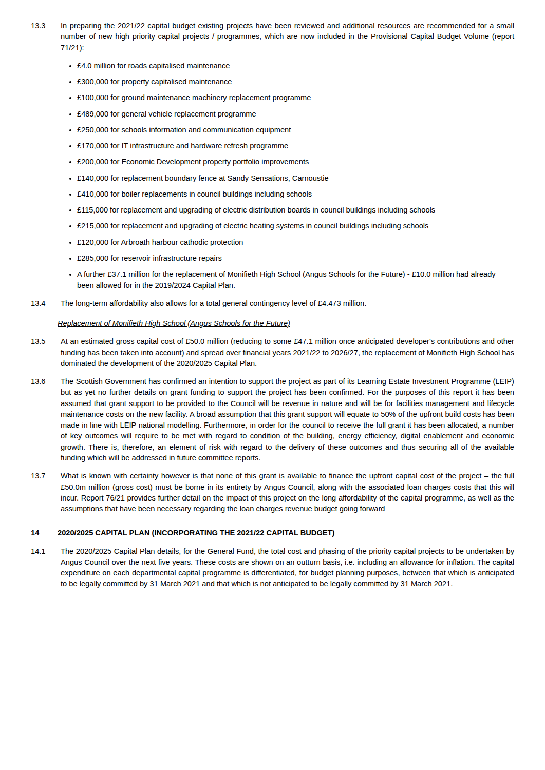13.3
In preparing the 2021/22 capital budget existing projects have been reviewed and additional resources are recommended for a small number of new high priority capital projects / programmes, which are now included in the Provisional Capital Budget Volume (report 71/21):
£4.0 million for roads capitalised maintenance
£300,000 for property capitalised maintenance
£100,000 for ground maintenance machinery replacement programme
£489,000 for general vehicle replacement programme
£250,000 for schools information and communication equipment
£170,000 for IT infrastructure and hardware refresh programme
£200,000 for Economic Development property portfolio improvements
£140,000 for replacement boundary fence at Sandy Sensations, Carnoustie
£410,000 for boiler replacements in council buildings including schools
£115,000 for replacement and upgrading of electric distribution boards in council buildings including schools
£215,000 for replacement and upgrading of electric heating systems in council buildings including schools
£120,000 for Arbroath harbour cathodic protection
£285,000 for reservoir infrastructure repairs
A further £37.1 million for the replacement of Monifieth High School (Angus Schools for the Future) - £10.0 million had already been allowed for in the 2019/2024 Capital Plan.
13.4
The long-term affordability also allows for a total general contingency level of £4.473 million.
Replacement of Monifieth High School (Angus Schools for the Future)
13.5
At an estimated gross capital cost of £50.0 million (reducing to some £47.1 million once anticipated developer's contributions and other funding has been taken into account) and spread over financial years 2021/22 to 2026/27, the replacement of Monifieth High School has dominated the development of the 2020/2025 Capital Plan.
13.6
The Scottish Government has confirmed an intention to support the project as part of its Learning Estate Investment Programme (LEIP) but as yet no further details on grant funding to support the project has been confirmed. For the purposes of this report it has been assumed that grant support to be provided to the Council will be revenue in nature and will be for facilities management and lifecycle maintenance costs on the new facility. A broad assumption that this grant support will equate to 50% of the upfront build costs has been made in line with LEIP national modelling. Furthermore, in order for the council to receive the full grant it has been allocated, a number of key outcomes will require to be met with regard to condition of the building, energy efficiency, digital enablement and economic growth. There is, therefore, an element of risk with regard to the delivery of these outcomes and thus securing all of the available funding which will be addressed in future committee reports.
13.7
What is known with certainty however is that none of this grant is available to finance the upfront capital cost of the project – the full £50.0m million (gross cost) must be borne in its entirety by Angus Council, along with the associated loan charges costs that this will incur. Report 76/21 provides further detail on the impact of this project on the long affordability of the capital programme, as well as the assumptions that have been necessary regarding the loan charges revenue budget going forward
142020/2025 CAPITAL PLAN (INCORPORATING THE 2021/22 CAPITAL BUDGET)
14.1
The 2020/2025 Capital Plan details, for the General Fund, the total cost and phasing of the priority capital projects to be undertaken by Angus Council over the next five years. These costs are shown on an outturn basis, i.e. including an allowance for inflation. The capital expenditure on each departmental capital programme is differentiated, for budget planning purposes, between that which is anticipated to be legally committed by 31 March 2021 and that which is not anticipated to be legally committed by 31 March 2021.